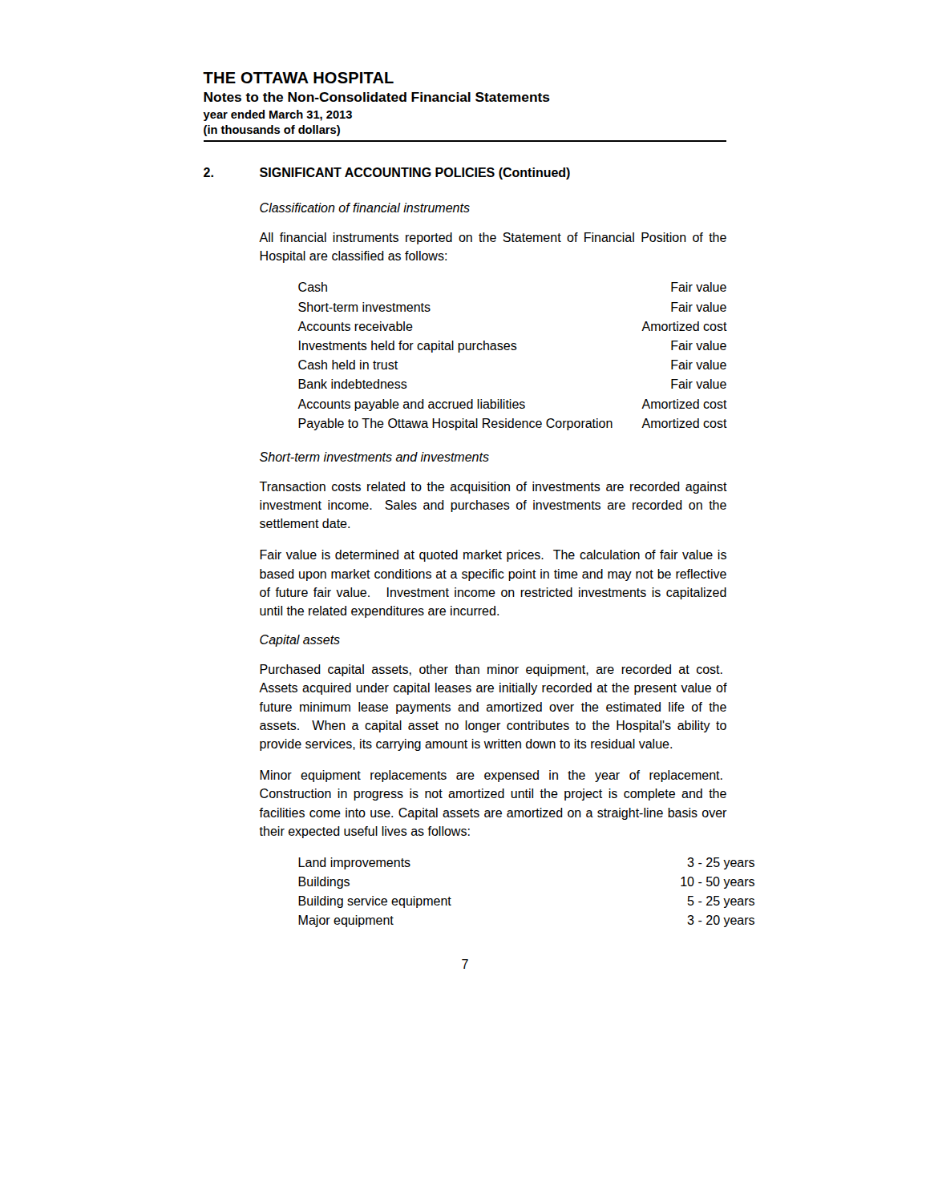THE OTTAWA HOSPITAL
Notes to the Non-Consolidated Financial Statements
year ended March 31, 2013
(in thousands of dollars)
2.
SIGNIFICANT ACCOUNTING POLICIES (Continued)
Classification of financial instruments
All financial instruments reported on the Statement of Financial Position of the Hospital are classified as follows:
Cash Fair value
Short-term investments Fair value
Accounts receivable Amortized cost
Investments held for capital purchases Fair value
Cash held in trust Fair value
Bank indebtedness Fair value
Accounts payable and accrued liabilities Amortized cost
Payable to The Ottawa Hospital Residence Corporation Amortized cost
Short-term investments and investments
Transaction costs related to the acquisition of investments are recorded against investment income. Sales and purchases of investments are recorded on the settlement date.
Fair value is determined at quoted market prices. The calculation of fair value is based upon market conditions at a specific point in time and may not be reflective of future fair value. Investment income on restricted investments is capitalized until the related expenditures are incurred.
Capital assets
Purchased capital assets, other than minor equipment, are recorded at cost. Assets acquired under capital leases are initially recorded at the present value of future minimum lease payments and amortized over the estimated life of the assets. When a capital asset no longer contributes to the Hospital's ability to provide services, its carrying amount is written down to its residual value.
Minor equipment replacements are expensed in the year of replacement. Construction in progress is not amortized until the project is complete and the facilities come into use. Capital assets are amortized on a straight-line basis over their expected useful lives as follows:
Land improvements 3 - 25 years
Buildings 10 - 50 years
Building service equipment 5 - 25 years
Major equipment 3 - 20 years
7